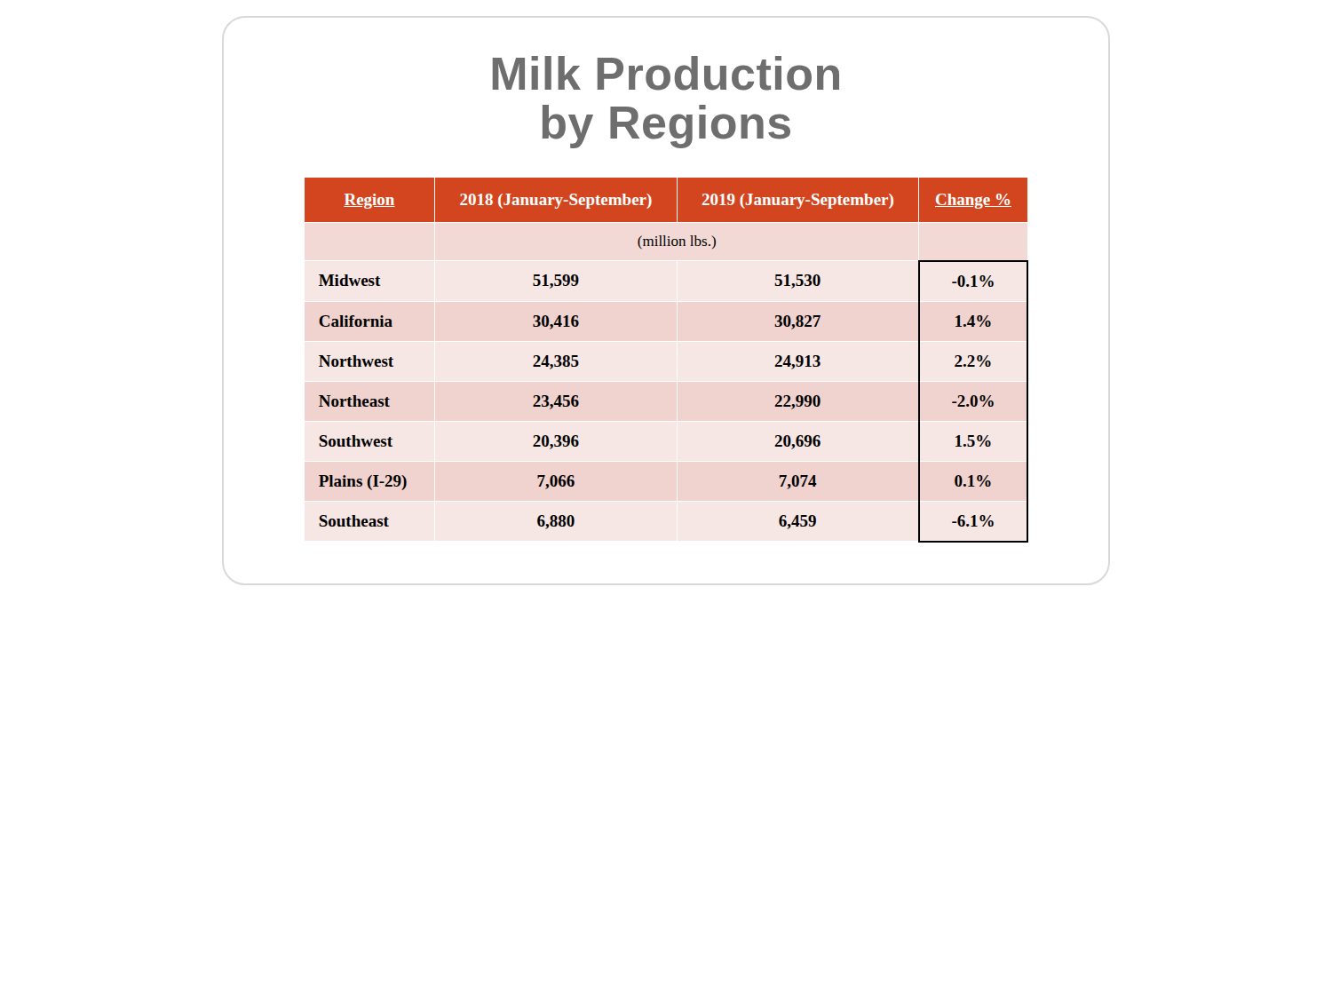Milk Production
by Regions
| Region | 2018 (January-September) | 2019 (January-September) | Change % |
| --- | --- | --- | --- |
| | (million lbs.) | |
| Midwest | 51,599 | 51,530 | -0.1% |
| California | 30,416 | 30,827 | 1.4% |
| Northwest | 24,385 | 24,913 | 2.2% |
| Northeast | 23,456 | 22,990 | -2.0% |
| Southwest | 20,396 | 20,696 | 1.5% |
| Plains (I-29) | 7,066 | 7,074 | 0.1% |
| Southeast | 6,880 | 6,459 | -6.1% |